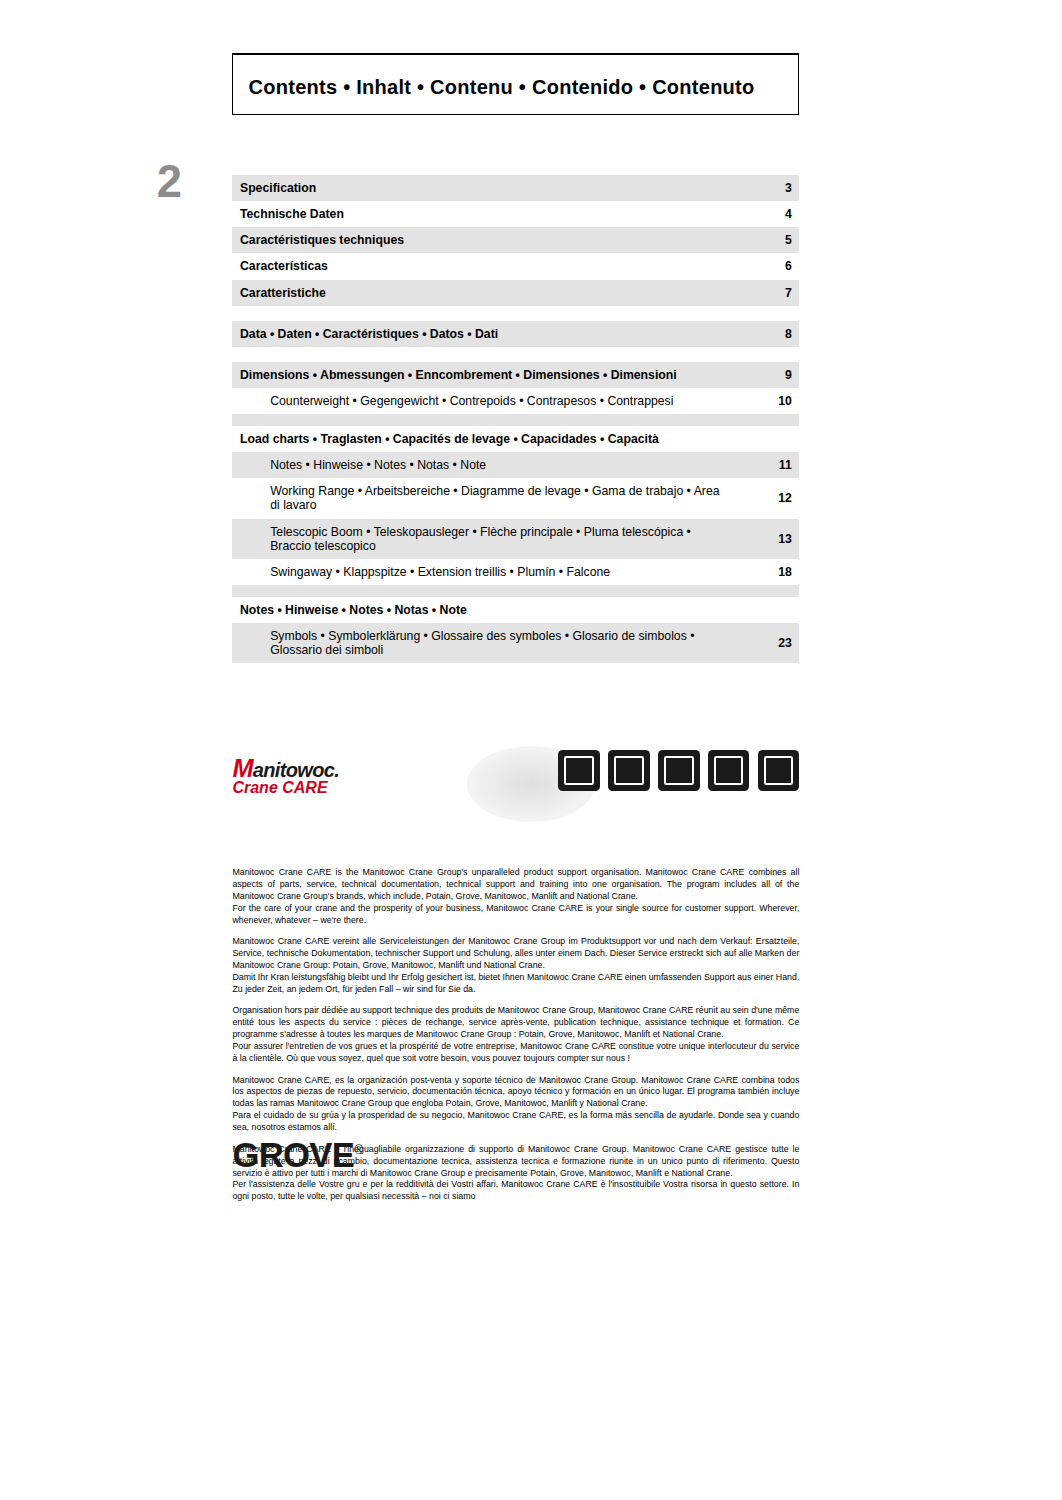2
GMK3055
Contents • Inhalt • Contenu • Contenido • Contenuto
| Specification | 3 |
| Technische Daten | 4 |
| Caractéristiques techniques | 5 |
| Características | 6 |
| Caratteristiche | 7 |
| Data • Daten • Caractéristiques • Datos • Dati | 8 |
| Dimensions • Abmessungen • Enncombrement • Dimensiones • Dimensioni | 9 |
| Counterweight • Gegengewicht • Contrepoids • Contrapesos • Contrappesi | 10 |
| Load charts • Traglasten • Capacités de levage • Capacidades • Capacità | |
| Notes • Hinweise • Notes • Notas • Note | 11 |
| Working Range • Arbeitsbereiche • Diagramme de levage • Gama de trabajo • Area di lavaro | 12 |
| Telescopic Boom • Teleskopausleger • Flèche principale • Pluma telescópica • Braccio telescopico | 13 |
| Swingaway • Klappspitze • Extension treillis • Plumín • Falcone | 18 |
| Notes • Hinweise • Notes • Notas • Note | |
| Symbols • Symbolerklärung • Glossaire des symboles • Glosario de simbolos • Glossario dei simboli | 23 |
Manitowoc.
Crane CARE
Manitowoc Crane CARE is the Manitowoc Crane Group's unparalleled product support organisation. Manitowoc Crane CARE combines all aspects of parts, service, technical documentation, technical support and training into one organisation. The program includes all of the Manitowoc Crane Group's brands, which include, Potain, Grove, Manitowoc, Manlift and National Crane.
For the care of your crane and the prosperity of your business, Manitowoc Crane CARE is your single source for customer support. Wherever, whenever, whatever – we're there.
Manitowoc Crane CARE vereint alle Serviceleistungen der Manitowoc Crane Group im Produktsupport vor und nach dem Verkauf: Ersatzteile, Service, technische Dokumentation, technischer Support und Schulung, alles unter einem Dach. Dieser Service erstreckt sich auf alle Marken der Manitowoc Crane Group: Potain, Grove, Manitowoc, Manlift und National Crane.
Damit Ihr Kran leistungsfähig bleibt und Ihr Erfolg gesichert ist, bietet Ihnen Manitowoc Crane CARE einen umfassenden Support aus einer Hand. Zu jeder Zeit, an jedem Ort, für jeden Fall – wir sind für Sie da.
Organisation hors pair dédiée au support technique des produits de Manitowoc Crane Group, Manitowoc Crane CARE réunit au sein d'une même entité tous les aspects du service : pièces de rechange, service après-vente, publication technique, assistance technique et formation. Ce programme s'adresse à toutes les marques de Manitowoc Crane Group : Potain, Grove, Manitowoc, Manlift et National Crane.
Pour assurer l'entretien de vos grues et la prospérité de votre entreprise, Manitowoc Crane CARE constitue votre unique interlocuteur du service à la clientèle. Où que vous soyez, quel que soit votre besoin, vous pouvez toujours compter sur nous !
Manitowoc Crane CARE, es la organización post-venta y soporte técnico de Manitowoc Crane Group. Manitowoc Crane CARE combina todos los aspectos de piezas de repuesto, servicio, documentación técnica, apoyo técnico y formación en un único lugar. El programa también incluye todas las ramas Manitowoc Crane Group que engloba Potain, Grove, Manitowoc, Manlift y National Crane.
Para el cuidado de su grúa y la prosperidad de su negocio, Manitowoc Crane CARE, es la forma más sencilla de ayudarle. Donde sea y cuando sea, nosotros estamos allí.
Manitowoc Crane CARE è l'ineguagliabile organizzazione di supporto di Manitowoc Crane Group. Manitowoc Crane CARE gestisce tutte le attività legate a pezzi di ricambio, documentazione tecnica, assistenza tecnica e formazione riunite in un unico punto di riferimento. Questo servizio è attivo per tutti i marchi di Manitowoc Crane Group e precisamente Potain, Grove, Manitowoc, Manlift e National Crane.
Per l'assistenza delle Vostre gru e per la redditività dei Vostri affari, Manitowoc Crane CARE è l'insostituibile Vostra risorsa in questo settore. In ogni posto, tutte le volte, per qualsiasi necessità – noi ci siamo
GROVE®